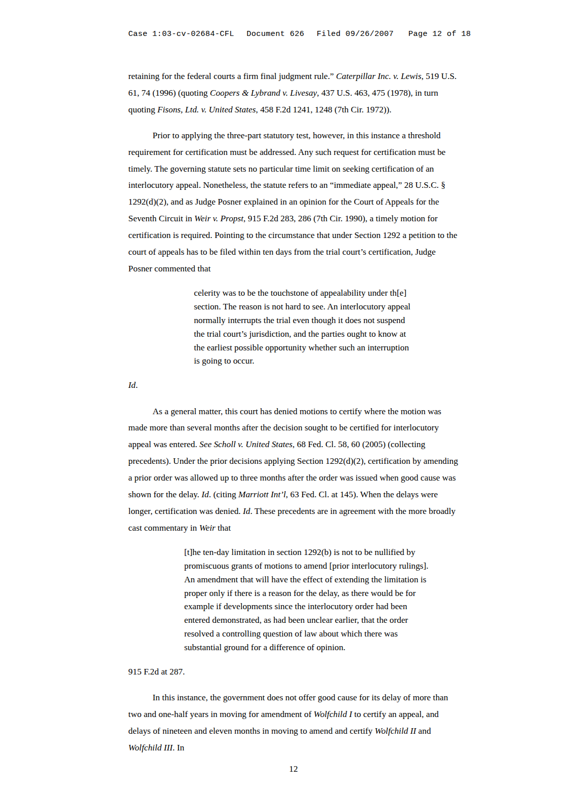Case 1:03-cv-02684-CFL Document 626 Filed 09/26/2007 Page 12 of 18
retaining for the federal courts a firm final judgment rule.” Caterpillar Inc. v. Lewis, 519 U.S. 61, 74 (1996) (quoting Coopers & Lybrand v. Livesay, 437 U.S. 463, 475 (1978), in turn quoting Fisons, Ltd. v. United States, 458 F.2d 1241, 1248 (7th Cir. 1972)).
Prior to applying the three-part statutory test, however, in this instance a threshold requirement for certification must be addressed. Any such request for certification must be timely. The governing statute sets no particular time limit on seeking certification of an interlocutory appeal. Nonetheless, the statute refers to an “immediate appeal,” 28 U.S.C. § 1292(d)(2), and as Judge Posner explained in an opinion for the Court of Appeals for the Seventh Circuit in Weir v. Propst, 915 F.2d 283, 286 (7th Cir. 1990), a timely motion for certification is required. Pointing to the circumstance that under Section 1292 a petition to the court of appeals has to be filed within ten days from the trial court’s certification, Judge Posner commented that
celerity was to be the touchstone of appealability under th[e] section. The reason is not hard to see. An interlocutory appeal normally interrupts the trial even though it does not suspend the trial court’s jurisdiction, and the parties ought to know at the earliest possible opportunity whether such an interruption is going to occur.
Id.
As a general matter, this court has denied motions to certify where the motion was made more than several months after the decision sought to be certified for interlocutory appeal was entered. See Scholl v. United States, 68 Fed. Cl. 58, 60 (2005) (collecting precedents). Under the prior decisions applying Section 1292(d)(2), certification by amending a prior order was allowed up to three months after the order was issued when good cause was shown for the delay. Id. (citing Marriott Int’l, 63 Fed. Cl. at 145). When the delays were longer, certification was denied. Id. These precedents are in agreement with the more broadly cast commentary in Weir that
[t]he ten-day limitation in section 1292(b) is not to be nullified by promiscuous grants of motions to amend [prior interlocutory rulings]. An amendment that will have the effect of extending the limitation is proper only if there is a reason for the delay, as there would be for example if developments since the interlocutory order had been entered demonstrated, as had been unclear earlier, that the order resolved a controlling question of law about which there was substantial ground for a difference of opinion.
915 F.2d at 287.
In this instance, the government does not offer good cause for its delay of more than two and one-half years in moving for amendment of Wolfchild I to certify an appeal, and delays of nineteen and eleven months in moving to amend and certify Wolfchild II and Wolfchild III. In
12